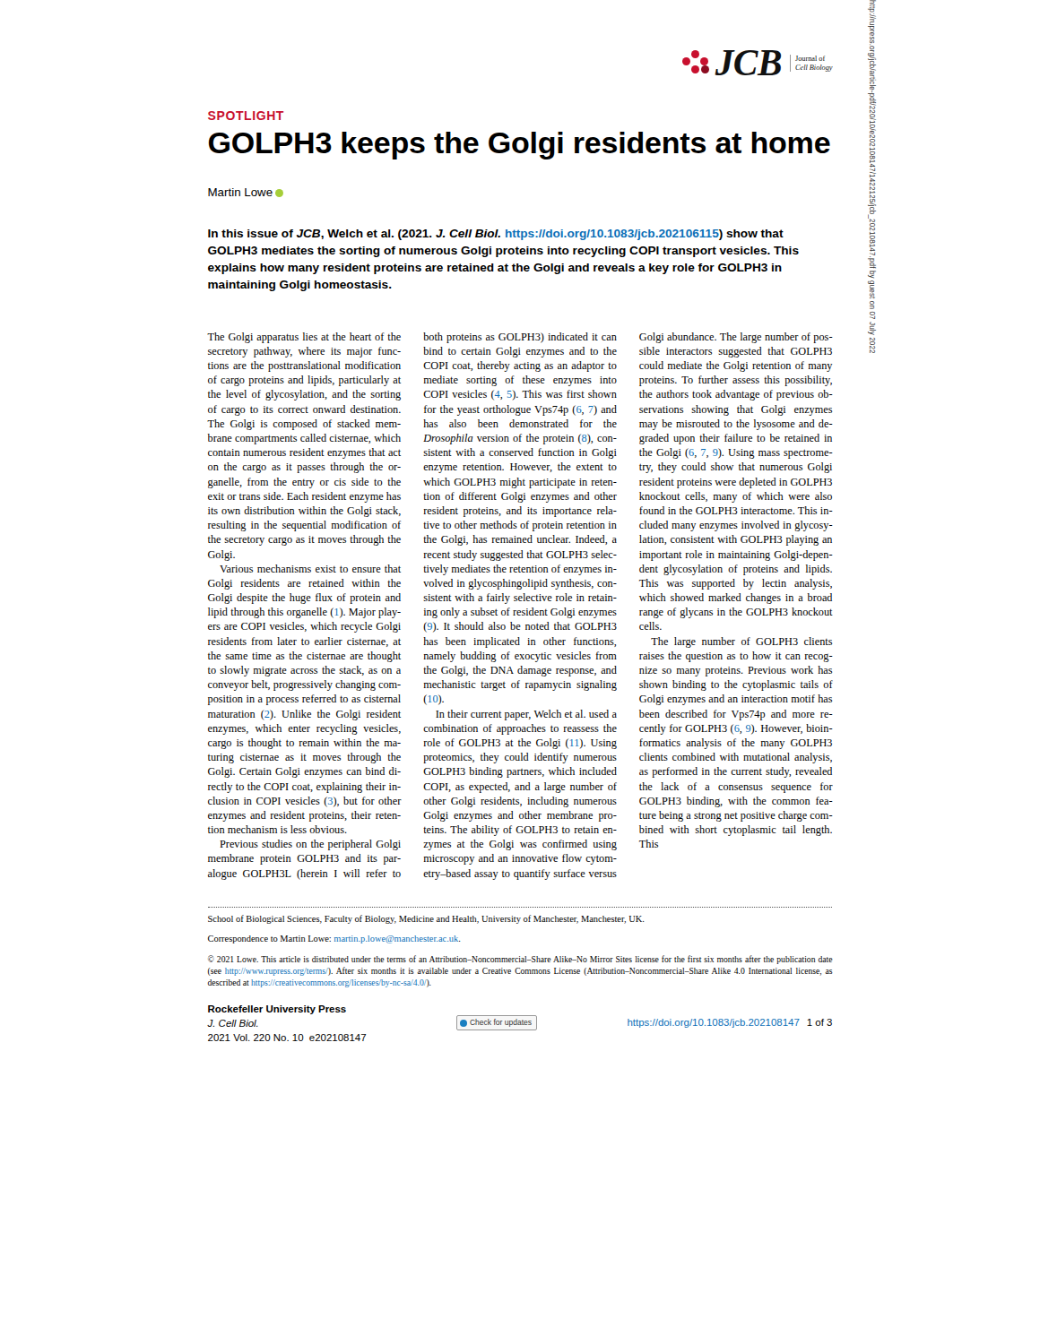Downloaded from http://rupress.org/jcb/article-pdf/220/10/e202108147/1422125/jcb_202108147.pdf by guest on 07 July 2022
JCB
Journal of
Cell Biology
SPOTLIGHT
GOLPH3 keeps the Golgi residents at home
Martin Lowe
In this issue of JCB, Welch et al. (2021. J. Cell Biol. https://doi.org/10.1083/jcb.202106115) show that GOLPH3 mediates the sorting of numerous Golgi proteins into recycling COPI transport vesicles. This explains how many resident proteins are retained at the Golgi and reveals a key role for GOLPH3 in maintaining Golgi homeostasis.
The Golgi apparatus lies at the heart of the secretory pathway, where its major functions are the posttranslational modification of cargo proteins and lipids, particularly at the level of glycosylation, and the sorting of cargo to its correct onward destination. The Golgi is composed of stacked membrane compartments called cisternae, which contain numerous resident enzymes that act on the cargo as it passes through the organelle, from the entry or cis side to the exit or trans side. Each resident enzyme has its own distribution within the Golgi stack, resulting in the sequential modification of the secretory cargo as it moves through the Golgi.
Various mechanisms exist to ensure that Golgi residents are retained within the Golgi despite the huge flux of protein and lipid through this organelle (1). Major players are COPI vesicles, which recycle Golgi residents from later to earlier cisternae, at the same time as the cisternae are thought to slowly migrate across the stack, as on a conveyor belt, progressively changing composition in a process referred to as cisternal maturation (2). Unlike the Golgi resident enzymes, which enter recycling vesicles, cargo is thought to remain within the maturing cisternae as it moves through the Golgi. Certain Golgi enzymes can bind directly to the COPI coat, explaining their inclusion in COPI vesicles (3), but for other enzymes and resident proteins, their retention mechanism is less obvious.
Previous studies on the peripheral Golgi membrane protein GOLPH3 and its paralogue GOLPH3L (herein I will refer to both proteins as GOLPH3) indicated it can bind to certain Golgi enzymes and to the COPI coat, thereby acting as an adaptor to mediate sorting of these enzymes into COPI vesicles (4, 5). This was first shown for the yeast orthologue Vps74p (6, 7) and has also been demonstrated for the Drosophila version of the protein (8), consistent with a conserved function in Golgi enzyme retention. However, the extent to which GOLPH3 might participate in retention of different Golgi enzymes and other resident proteins, and its importance relative to other methods of protein retention in the Golgi, has remained unclear. Indeed, a recent study suggested that GOLPH3 selectively mediates the retention of enzymes involved in glycosphingolipid synthesis, consistent with a fairly selective role in retaining only a subset of resident Golgi enzymes (9). It should also be noted that GOLPH3 has been implicated in other functions, namely budding of exocytic vesicles from the Golgi, the DNA damage response, and mechanistic target of rapamycin signaling (10).
In their current paper, Welch et al. used a combination of approaches to reassess the role of GOLPH3 at the Golgi (11). Using proteomics, they could identify numerous GOLPH3 binding partners, which included COPI, as expected, and a large number of other Golgi residents, including numerous Golgi enzymes and other membrane proteins. The ability of GOLPH3 to retain enzymes at the Golgi was confirmed using microscopy and an innovative flow cytometry–based assay to quantify surface versus Golgi abundance. The large number of possible interactors suggested that GOLPH3 could mediate the Golgi retention of many proteins. To further assess this possibility, the authors took advantage of previous observations showing that Golgi enzymes may be misrouted to the lysosome and degraded upon their failure to be retained in the Golgi (6, 7, 9). Using mass spectrometry, they could show that numerous Golgi resident proteins were depleted in GOLPH3 knockout cells, many of which were also found in the GOLPH3 interactome. This included many enzymes involved in glycosylation, consistent with GOLPH3 playing an important role in maintaining Golgi-dependent glycosylation of proteins and lipids. This was supported by lectin analysis, which showed marked changes in a broad range of glycans in the GOLPH3 knockout cells.
The large number of GOLPH3 clients raises the question as to how it can recognize so many proteins. Previous work has shown binding to the cytoplasmic tails of Golgi enzymes and an interaction motif has been described for Vps74p and more recently for GOLPH3 (6, 9). However, bioinformatics analysis of the many GOLPH3 clients combined with mutational analysis, as performed in the current study, revealed the lack of a consensus sequence for GOLPH3 binding, with the common feature being a strong net positive charge combined with short cytoplasmic tail length. This
School of Biological Sciences, Faculty of Biology, Medicine and Health, University of Manchester, Manchester, UK.
Correspondence to Martin Lowe: martin.p.lowe@manchester.ac.uk.
© 2021 Lowe. This article is distributed under the terms of an Attribution–Noncommercial–Share Alike–No Mirror Sites license for the first six months after the publication date (see http://www.rupress.org/terms/). After six months it is available under a Creative Commons License (Attribution–Noncommercial–Share Alike 4.0 International license, as described at https://creativecommons.org/licenses/by-nc-sa/4.0/).
Rockefeller University Press
J. Cell Biol.
2021 Vol. 220 No. 10 e202108147
Check for updates
https://doi.org/10.1083/jcb.2021081471 of 3